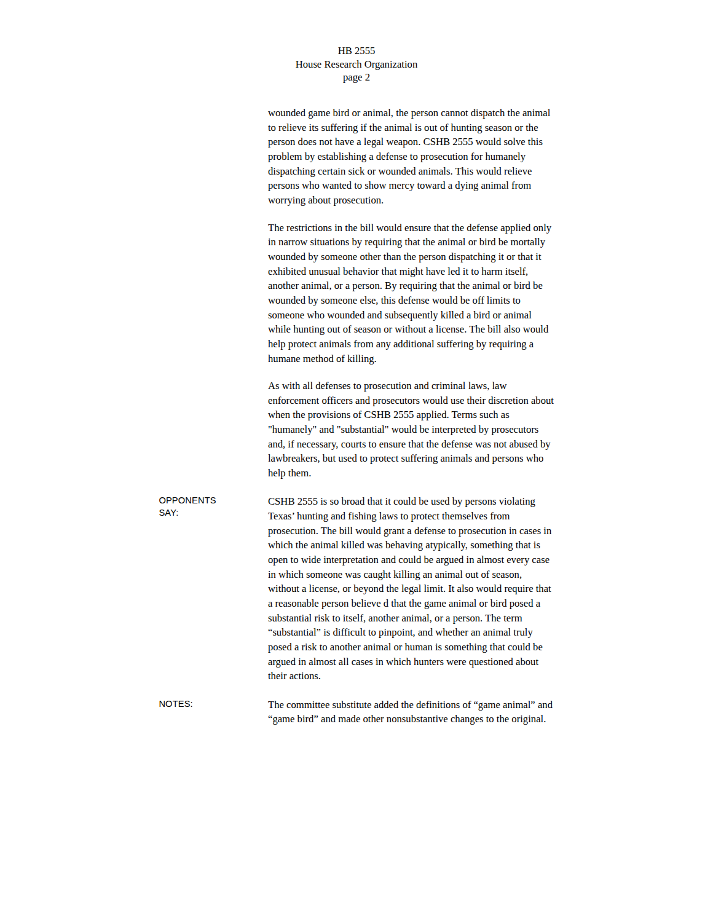HB 2555 House Research Organization page 2
wounded game bird or animal, the person cannot dispatch the animal to relieve its suffering if the animal is out of hunting season or the person does not have a legal weapon. CSHB 2555 would solve this problem by establishing a defense to prosecution for humanely dispatching certain sick or wounded animals. This would relieve persons who wanted to show mercy toward a dying animal from worrying about prosecution.
The restrictions in the bill would ensure that the defense applied only in narrow situations by requiring that the animal or bird be mortally wounded by someone other than the person dispatching it or that it exhibited unusual behavior that might have led it to harm itself, another animal, or a person. By requiring that the animal or bird be wounded by someone else, this defense would be off limits to someone who wounded and subsequently killed a bird or animal while hunting out of season or without a license. The bill also would help protect animals from any additional suffering by requiring a humane method of killing.
As with all defenses to prosecution and criminal laws, law enforcement officers and prosecutors would use their discretion about when the provisions of CSHB 2555 applied. Terms such as "humanely" and "substantial" would be interpreted by prosecutors and, if necessary, courts to ensure that the defense was not abused by lawbreakers, but used to protect suffering animals and persons who help them.
OPPONENTSSAY:
CSHB 2555 is so broad that it could be used by persons violating Texas’ hunting and fishing laws to protect themselves from prosecution. The bill would grant a defense to prosecution in cases in which the animal killed was behaving atypically, something that is open to wide interpretation and could be argued in almost every case in which someone was caught killing an animal out of season, without a license, or beyond the legal limit. It also would require that a reasonable person believe d that the game animal or bird posed a substantial risk to itself, another animal, or a person. The term “substantial” is difficult to pinpoint, and whether an animal truly posed a risk to another animal or human is something that could be argued in almost all cases in which hunters were questioned about their actions.
NOTES:
The committee substitute added the definitions of “game animal” and “game bird” and made other nonsubstantive changes to the original.